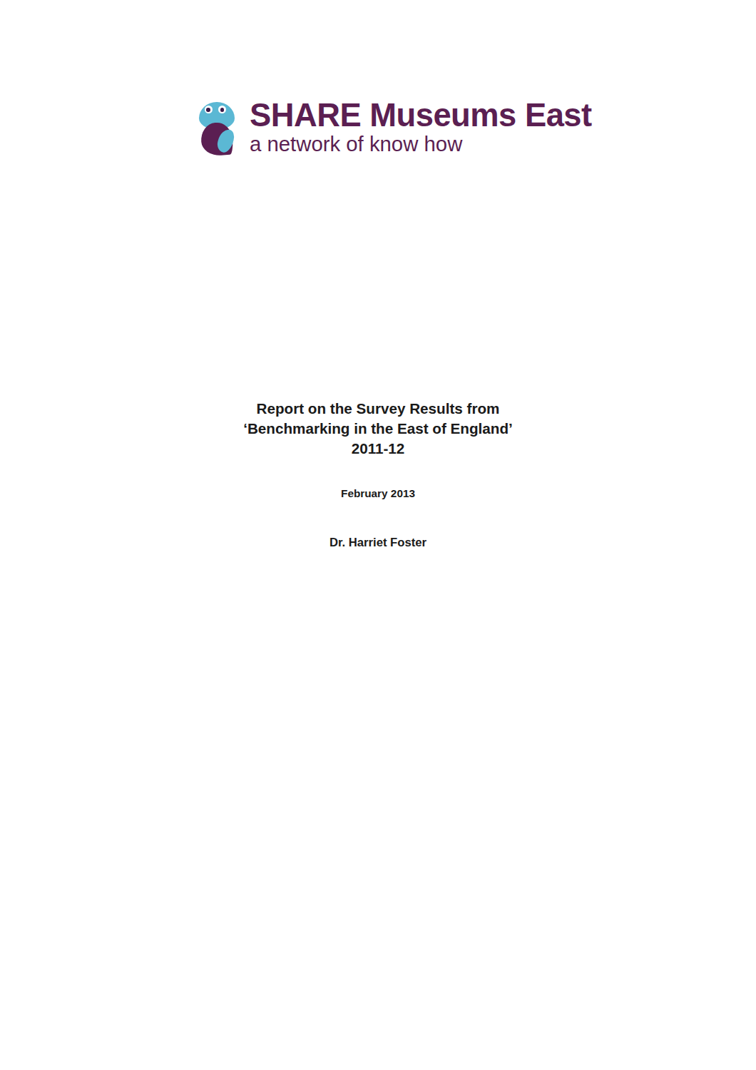SHARE Museums East
a network of know how
Report on the Survey Results from
‘Benchmarking in the East of England’
2011-12
February 2013
Dr. Harriet Foster